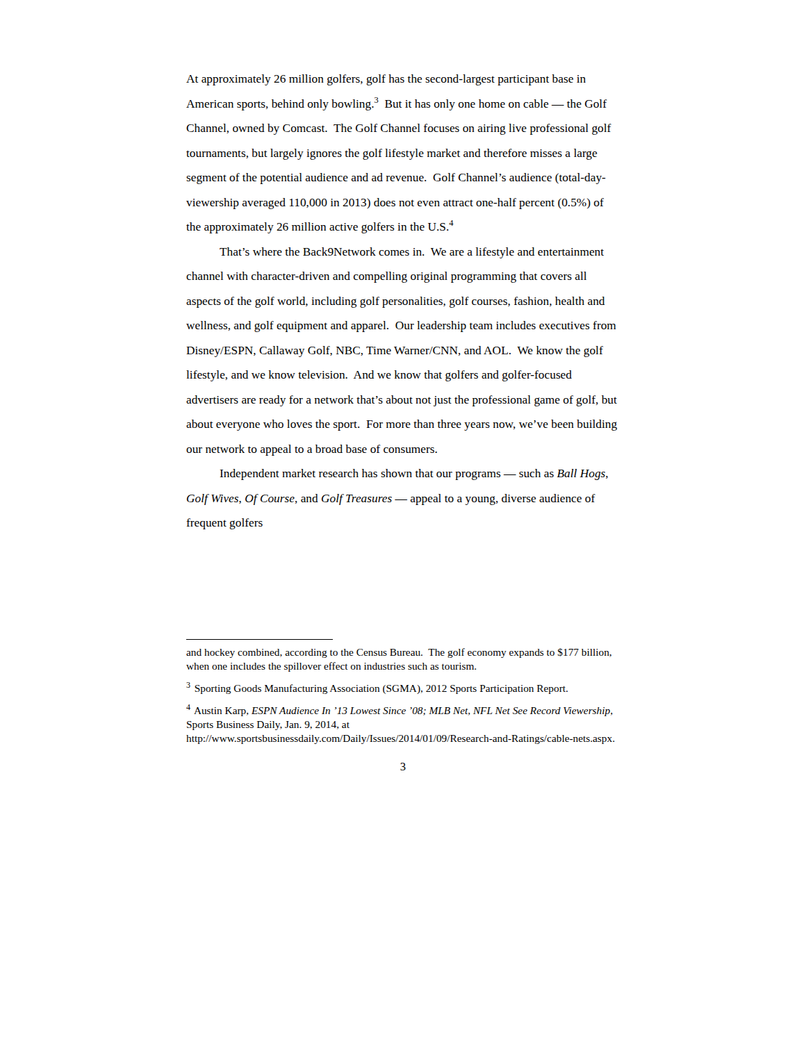At approximately 26 million golfers, golf has the second-largest participant base in American sports, behind only bowling.3 But it has only one home on cable — the Golf Channel, owned by Comcast. The Golf Channel focuses on airing live professional golf tournaments, but largely ignores the golf lifestyle market and therefore misses a large segment of the potential audience and ad revenue. Golf Channel’s audience (total-day-viewership averaged 110,000 in 2013) does not even attract one-half percent (0.5%) of the approximately 26 million active golfers in the U.S.4
That’s where the Back9Network comes in. We are a lifestyle and entertainment channel with character-driven and compelling original programming that covers all aspects of the golf world, including golf personalities, golf courses, fashion, health and wellness, and golf equipment and apparel. Our leadership team includes executives from Disney/ESPN, Callaway Golf, NBC, Time Warner/CNN, and AOL. We know the golf lifestyle, and we know television. And we know that golfers and golfer-focused advertisers are ready for a network that’s about not just the professional game of golf, but about everyone who loves the sport. For more than three years now, we’ve been building our network to appeal to a broad base of consumers.
Independent market research has shown that our programs — such as Ball Hogs, Golf Wives, Of Course, and Golf Treasures — appeal to a young, diverse audience of frequent golfers
and hockey combined, according to the Census Bureau. The golf economy expands to $177 billion, when one includes the spillover effect on industries such as tourism.
3 Sporting Goods Manufacturing Association (SGMA), 2012 Sports Participation Report.
4 Austin Karp, ESPN Audience In ’13 Lowest Since ’08; MLB Net, NFL Net See Record Viewership, Sports Business Daily, Jan. 9, 2014, at http://www.sportsbusinessdaily.com/Daily/Issues/2014/01/09/Research-and-Ratings/cable-nets.aspx.
3